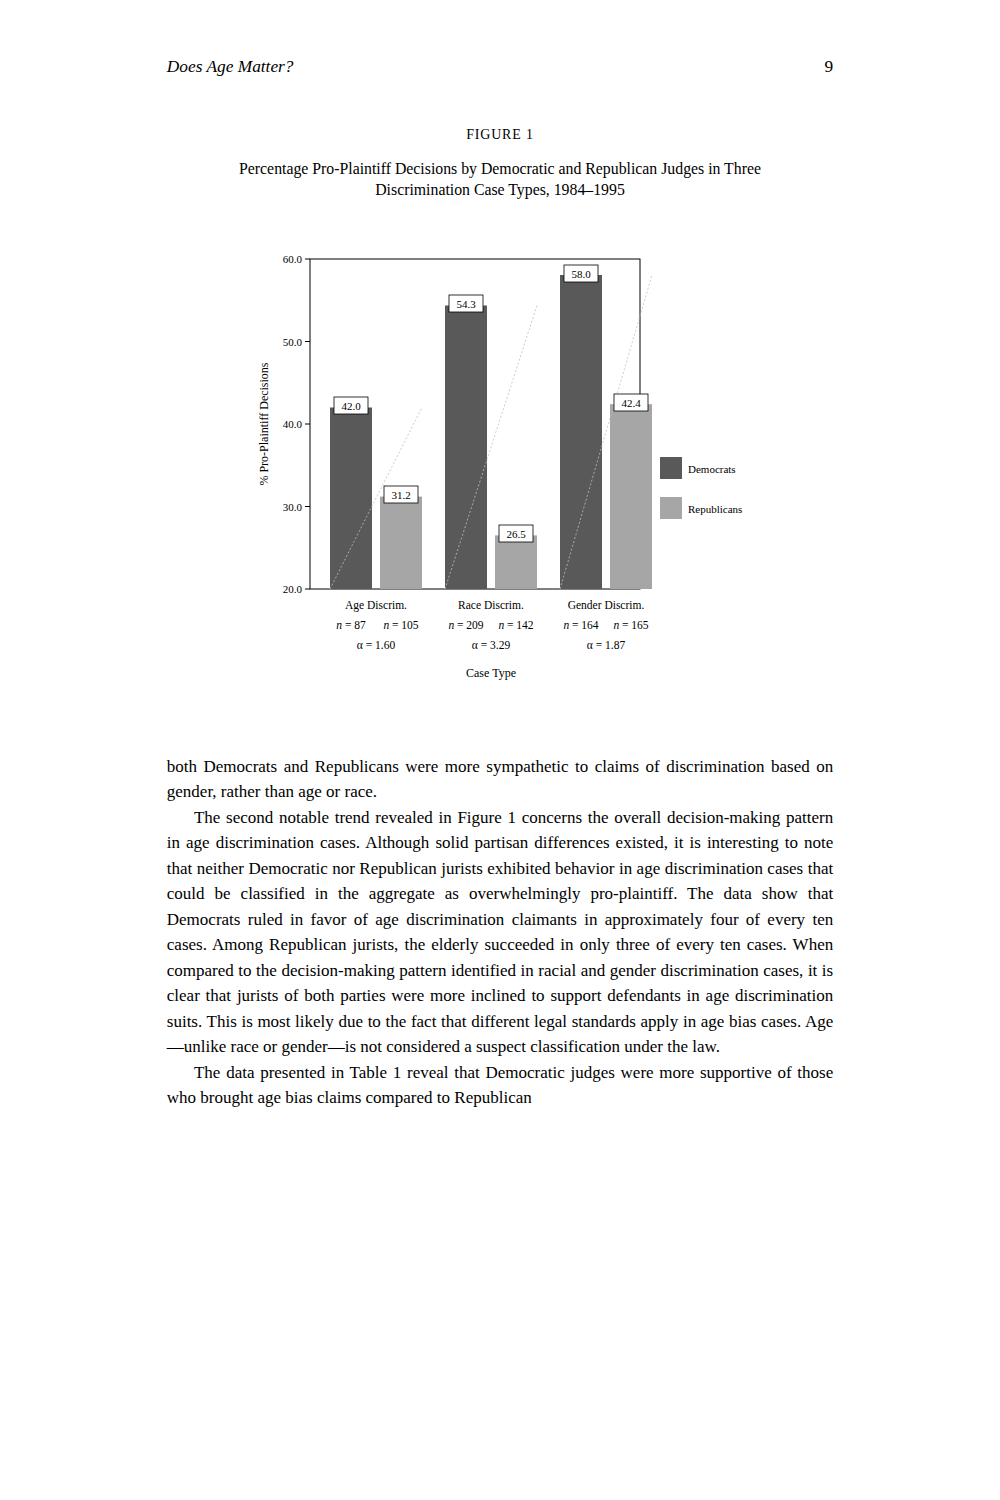Does Age Matter? 9
FIGURE 1
Percentage Pro-Plaintiff Decisions by Democratic and Republican Judges in Three
Discrimination Case Types, 1984–1995
60.0 50.0 40.0 30.0 20.0 % Pro-Plaintiff Decisions 42.0 31.2 54.3 26.5 58.0 42.4 Democrats Republicans Age Discrim. Race Discrim. Gender Discrim. n = 87 n = 105 n = 209 n = 142 n = 164 n = 165 α = 1.60 α = 3.29 α = 1.87 Case Type
both Democrats and Republicans were more sympathetic to claims of discrimination based on gender, rather than age or race.
The second notable trend revealed in Figure 1 concerns the overall decision-making pattern in age discrimination cases. Although solid partisan differences existed, it is interesting to note that neither Democratic nor Republican jurists exhibited behavior in age discrimination cases that could be classified in the aggregate as overwhelmingly pro-plaintiff. The data show that Democrats ruled in favor of age discrimination claimants in approximately four of every ten cases. Among Republican jurists, the elderly succeeded in only three of every ten cases. When compared to the decision-making pattern identified in racial and gender discrimination cases, it is clear that jurists of both parties were more inclined to support defendants in age discrimination suits. This is most likely due to the fact that different legal standards apply in age bias cases. Age—unlike race or gender—is not considered a suspect classification under the law.
The data presented in Table 1 reveal that Democratic judges were more supportive of those who brought age bias claims compared to Republican